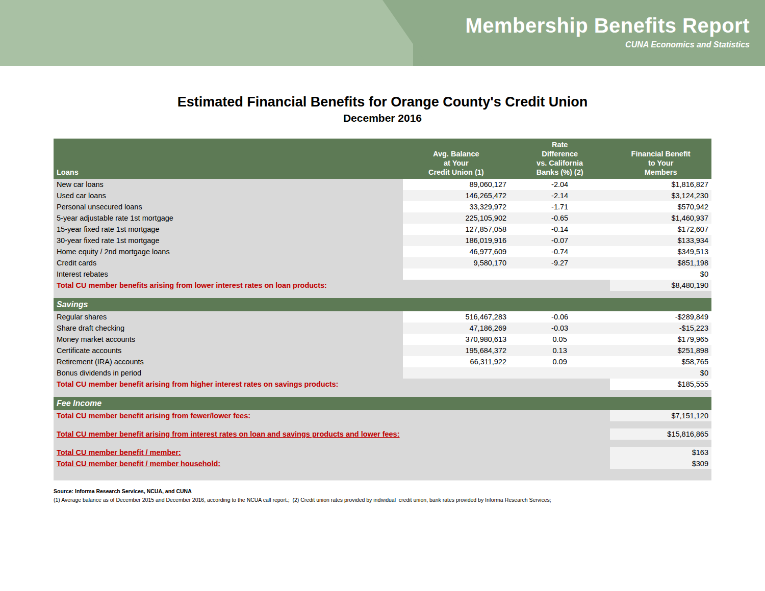Membership Benefits Report
CUNA Economics and Statistics
Estimated Financial Benefits for Orange County's Credit Union
December 2016
| Loans | Avg. Balance at Your Credit Union (1) | Rate Difference vs. California Banks (%) (2) | Financial Benefit to Your Members |
| --- | --- | --- | --- |
| New car loans | 89,060,127 | -2.04 | $1,816,827 |
| Used car loans | 146,265,472 | -2.14 | $3,124,230 |
| Personal unsecured loans | 33,329,972 | -1.71 | $570,942 |
| 5-year adjustable rate 1st mortgage | 225,105,902 | -0.65 | $1,460,937 |
| 15-year fixed rate 1st mortgage | 127,857,058 | -0.14 | $172,607 |
| 30-year fixed rate 1st mortgage | 186,019,916 | -0.07 | $133,934 |
| Home equity / 2nd mortgage loans | 46,977,609 | -0.74 | $349,513 |
| Credit cards | 9,580,170 | -9.27 | $851,198 |
| Interest rebates | | | $0 |
| Total CU member benefits arising from lower interest rates on loan products: | | | $8,480,190 |
| Savings |
| Regular shares | 516,467,283 | -0.06 | -$289,849 |
| Share draft checking | 47,186,269 | -0.03 | -$15,223 |
| Money market accounts | 370,980,613 | 0.05 | $179,965 |
| Certificate accounts | 195,684,372 | 0.13 | $251,898 |
| Retirement (IRA) accounts | 66,311,922 | 0.09 | $58,765 |
| Bonus dividends in period | | | $0 |
| Total CU member benefit arising from higher interest rates on savings products: | | | $185,555 |
| Fee Income |
| Total CU member benefit arising from fewer/lower fees: | | | $7,151,120 |
| Total CU member benefit arising from interest rates on loan and savings products and lower fees: | | | $15,816,865 |
| Total CU member benefit / member: | | | $163 |
| Total CU member benefit / member household: | | | $309 |
Source: Informa Research Services, NCUA, and CUNA
(1) Average balance as of December 2015 and December 2016, according to the NCUA call report.; (2) Credit union rates provided by individual credit union, bank rates provided by Informa Research Services;